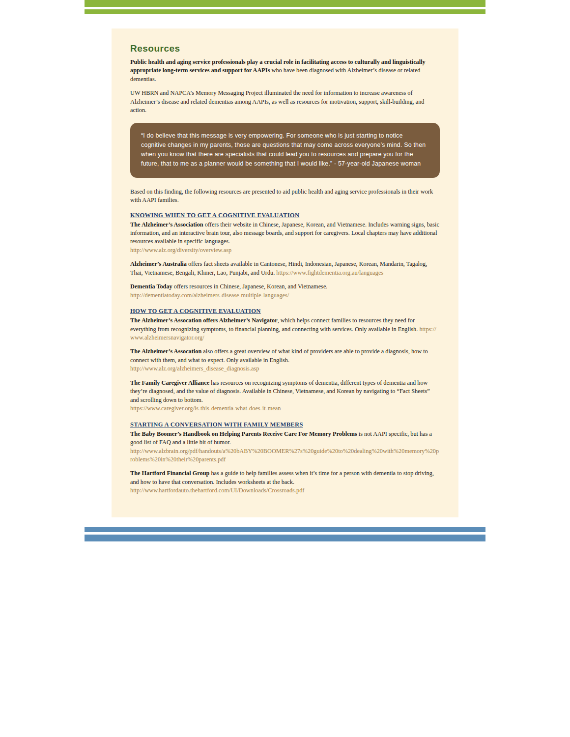Resources
Public health and aging service professionals play a crucial role in facilitating access to culturally and linguistically appropriate long-term services and support for AAPIs who have been diagnosed with Alzheimer’s disease or related dementias.
UW HBRN and NAPCA’s Memory Messaging Project illuminated the need for information to increase awareness of Alzheimer’s disease and related dementias among AAPIs, as well as resources for motivation, support, skill-building, and action.
“I do believe that this message is very empowering. For someone who is just starting to notice cognitive changes in my parents, those are questions that may come across everyone’s mind. So then when you know that there are specialists that could lead you to resources and prepare you for the future, that to me as a planner would be something that I would like.” - 57-year-old Japanese woman
Based on this finding, the following resources are presented to aid public health and aging service professionals in their work with AAPI families.
KNOWING WHEN TO GET A COGNITIVE EVALUATION
The Alzheimer’s Association offers their website in Chinese, Japanese, Korean, and Vietnamese. Includes warning signs, basic information, and an interactive brain tour, also message boards, and support for caregivers. Local chapters may have additional resources available in specific languages.
http://www.alz.org/diversity/overview.asp
Alzheimer’s Australia offers fact sheets available in Cantonese, Hindi, Indonesian, Japanese, Korean, Mandarin, Tagalog, Thai, Vietnamese, Bengali, Khmer, Lao, Punjabi, and Urdu. https://www.fightdementia.org.au/languages
Dementia Today offers resources in Chinese, Japanese, Korean, and Vietnamese.
http://dementiatoday.com/alzheimers-disease-multiple-languages/
HOW TO GET A COGNITIVE EVALUATION
The Alzheimer’s Assocation offers Alzheimer’s Navigator, which helps connect families to resources they need for everything from recognizing symptoms, to financial planning, and connecting with services. Only available in English. https://www.alzheimersnavigator.org/
The Alzheimer’s Assocation also offers a great overview of what kind of providers are able to provide a diagnosis, how to connect with them, and what to expect. Only available in English.
http://www.alz.org/alzheimers_disease_diagnosis.asp
The Family Caregiver Alliance has resources on recognizing symptoms of dementia, different types of dementia and how they’re diagnosed, and the value of diagnosis. Available in Chinese, Vietnamese, and Korean by navigating to “Fact Sheets” and scrolling down to bottom.
https://www.caregiver.org/is-this-dementia-what-does-it-mean
STARTING A CONVERSATION WITH FAMILY MEMBERS
The Baby Boomer’s Handbook on Helping Parents Receive Care For Memory Problems is not AAPI specific, but has a good list of FAQ and a little bit of humor.
http://www.alzbrain.org/pdf/handouts/a%20bABY%20BOOMER%27s%20guide%20to%20dealing%20with%20memory%20problems%20in%20their%20parents.pdf
The Hartford Financial Group has a guide to help families assess when it’s time for a person with dementia to stop driving, and how to have that conversation. Includes worksheets at the back.
http://www.hartfordauto.thehartford.com/UI/Downloads/Crossroads.pdf